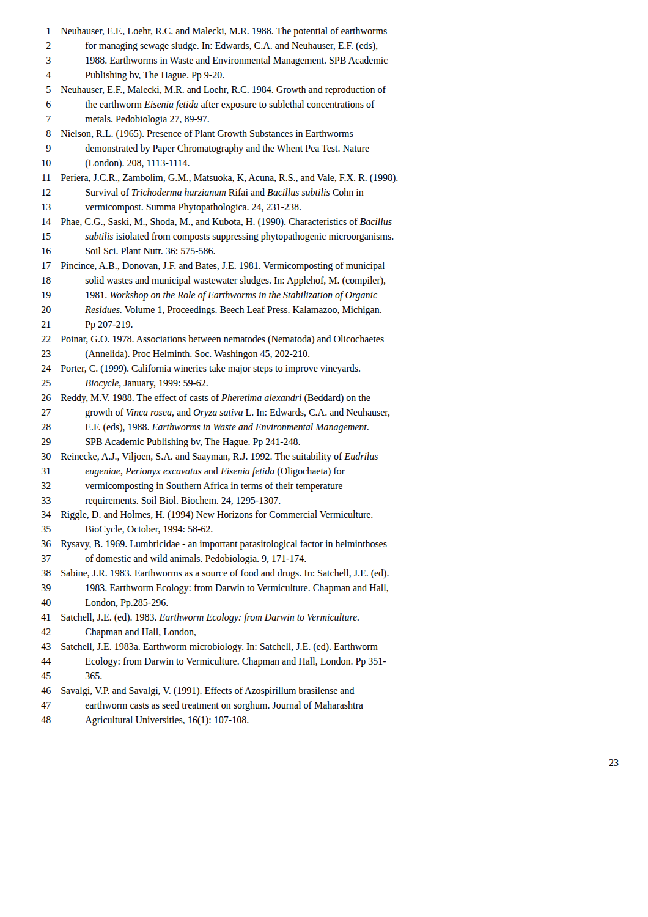1 Neuhauser, E.F., Loehr, R.C. and Malecki, M.R. 1988. The potential of earthworms
2 for managing sewage sludge. In: Edwards, C.A. and Neuhauser, E.F. (eds),
31988. Earthworms in Waste and Environmental Management. SPB Academic
4 Publishing bv, The Hague. Pp 9-20.
5 Neuhauser, E.F., Malecki, M.R. and Loehr, R.C. 1984. Growth and reproduction of
6 the earthworm Eisenia fetida after exposure to sublethal concentrations of
7 metals. Pedobiologia 27, 89-97.
8 Nielson, R.L. (1965). Presence of Plant Growth Substances in Earthworms
9 demonstrated by Paper Chromatography and the Whent Pea Test. Nature
10(London). 208, 1113-1114.
11 Periera, J.C.R., Zambolim, G.M., Matsuoka, K, Acuna, R.S., and Vale, F.X. R. (1998).
12 Survival of Trichoderma harzianum Rifai and Bacillus subtilis Cohn in
13 vermicompost. Summa Phytopathologica. 24, 231-238.
14 Phae, C.G., Saski, M., Shoda, M., and Kubota, H. (1990). Characteristics of Bacillus
15 subtilis isiolated from composts suppressing phytopathogenic microorganisms.
16 Soil Sci. Plant Nutr. 36: 575-586.
17 Pincince, A.B., Donovan, J.F. and Bates, J.E. 1981. Vermicomposting of municipal
18 solid wastes and municipal wastewater sludges. In: Applehof, M. (compiler),
191981. Workshop on the Role of Earthworms in the Stabilization of Organic
20 Residues. Volume 1, Proceedings. Beech Leaf Press. Kalamazoo, Michigan.
21 Pp 207-219.
22 Poinar, G.O. 1978. Associations between nematodes (Nematoda) and Olicochaetes
23(Annelida). Proc Helminth. Soc. Washingon 45, 202-210.
24 Porter, C. (1999). California wineries take major steps to improve vineyards.
25 Biocycle, January, 1999: 59-62.
26 Reddy, M.V. 1988. The effect of casts of Pheretima alexandri (Beddard) on the
27 growth of Vinca rosea, and Oryza sativa L. In: Edwards, C.A. and Neuhauser,
28 E.F. (eds), 1988. Earthworms in Waste and Environmental Management.
29 SPB Academic Publishing bv, The Hague. Pp 241-248.
30 Reinecke, A.J., Viljoen, S.A. and Saayman, R.J. 1992. The suitability of Eudrilus
31 eugeniae, Perionyx excavatus and Eisenia fetida (Oligochaeta) for
32 vermicomposting in Southern Africa in terms of their temperature
33 requirements. Soil Biol. Biochem. 24, 1295-1307.
34 Riggle, D. and Holmes, H. (1994) New Horizons for Commercial Vermiculture.
35 BioCycle, October, 1994: 58-62.
36 Rysavy, B. 1969. Lumbricidae - an important parasitological factor in helminthoses
37 of domestic and wild animals. Pedobiologia. 9, 171-174.
38 Sabine, J.R. 1983. Earthworms as a source of food and drugs. In: Satchell, J.E. (ed).
391983. Earthworm Ecology: from Darwin to Vermiculture. Chapman and Hall,
40 London, Pp.285-296.
41 Satchell, J.E. (ed). 1983. Earthworm Ecology: from Darwin to Vermiculture.
42 Chapman and Hall, London,
43 Satchell, J.E. 1983a. Earthworm microbiology. In: Satchell, J.E. (ed). Earthworm
44 Ecology: from Darwin to Vermiculture. Chapman and Hall, London. Pp 351-
45365.
46 Savalgi, V.P. and Savalgi, V. (1991). Effects of Azospirillum brasilense and
47 earthworm casts as seed treatment on sorghum. Journal of Maharashtra
48 Agricultural Universities, 16(1): 107-108.
23